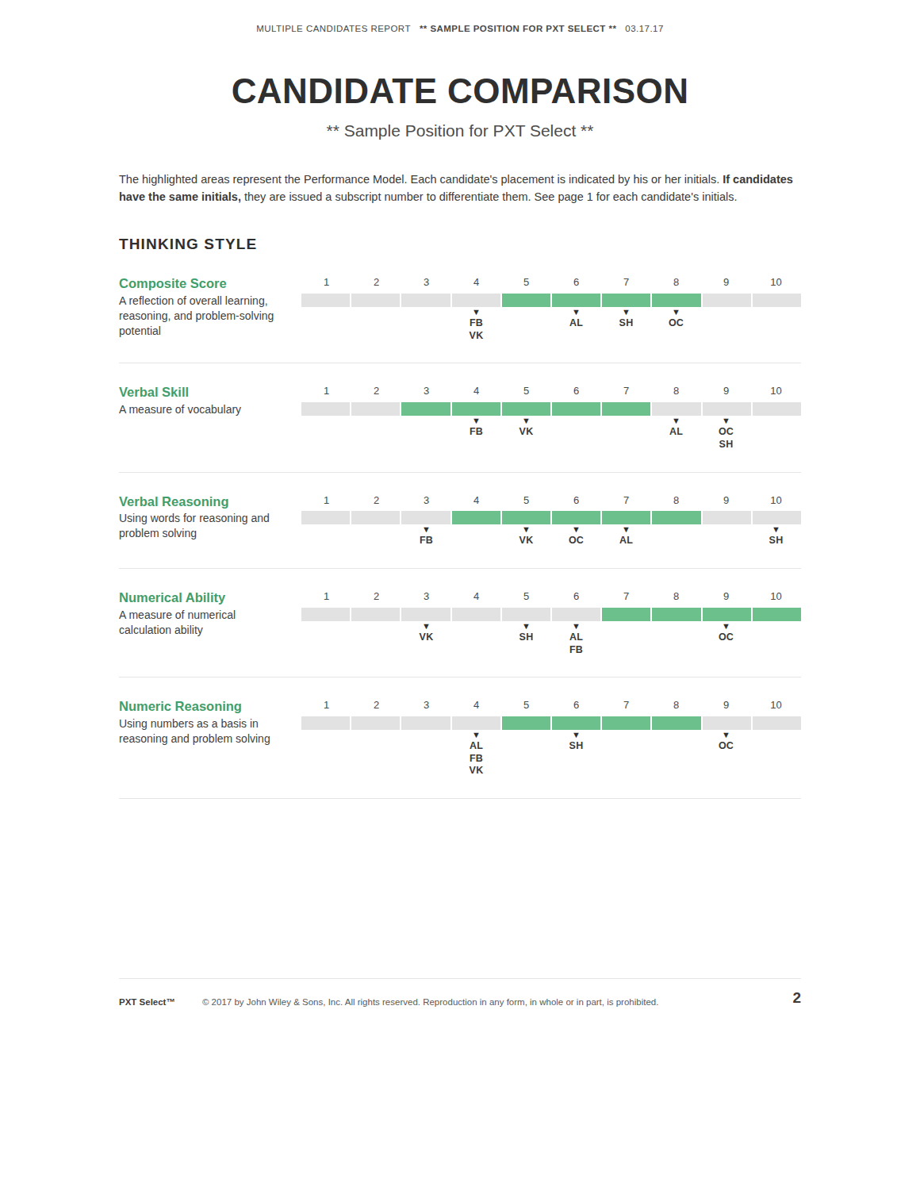MULTIPLE CANDIDATES REPORT ** SAMPLE POSITION FOR PXT SELECT ** 03.17.17
CANDIDATE COMPARISON
** Sample Position for PXT Select **
The highlighted areas represent the Performance Model. Each candidate's placement is indicated by his or her initials. If candidates have the same initials, they are issued a subscript number to differentiate them. See page 1 for each candidate's initials.
THINKING STYLE
Composite Score
A reflection of overall learning, reasoning, and problem-solving potential
12345 678910
▼FB VK
▼AL
▼SH
▼OC
Verbal Skill
A measure of vocabulary
12345 678910
▼FB
▼VK
▼AL
▼OC SH
Verbal Reasoning
Using words for reasoning and problem solving
12345 678910
▼FB
▼VK
▼OC
▼AL
▼SH
Numerical Ability
A measure of numerical calculation ability
12345 678910
▼VK
▼SH
▼AL FB
▼OC
Numeric Reasoning
Using numbers as a basis in reasoning and problem solving
12345 678910
▼AL FB VK
▼SH
▼OC
PXT Select™
© 2017 by John Wiley & Sons, Inc. All rights reserved. Reproduction in any form, in whole or in part, is prohibited.
2